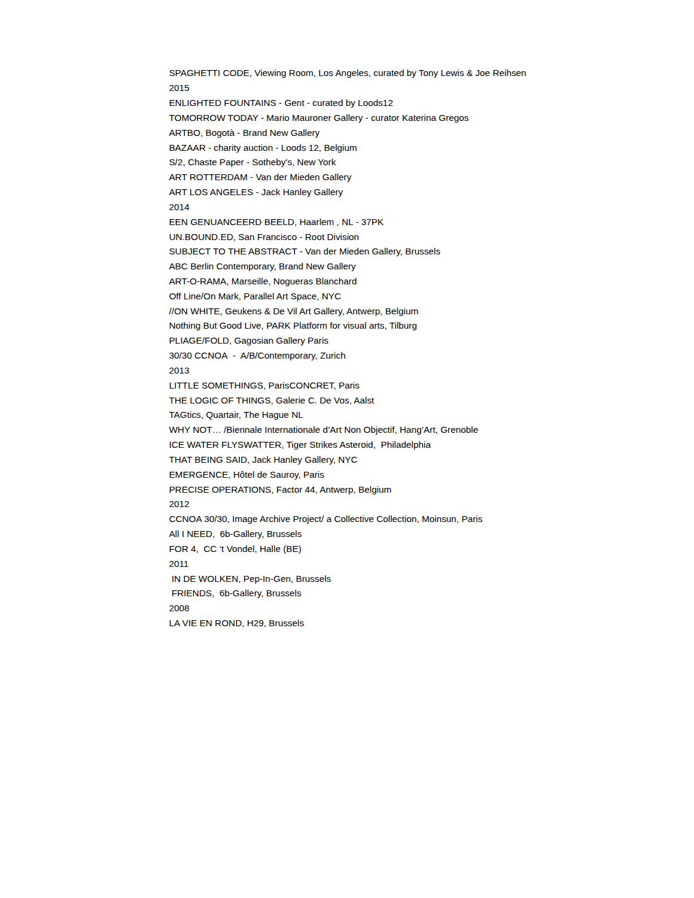SPAGHETTI CODE, Viewing Room, Los Angeles, curated by Tony Lewis & Joe Reihsen
2015
ENLIGHTED FOUNTAINS - Gent - curated by Loods12
TOMORROW TODAY - Mario Mauroner Gallery - curator Katerina Gregos
ARTBO, Bogotà - Brand New Gallery
BAZAAR - charity auction - Loods 12, Belgium
S/2, Chaste Paper - Sotheby's, New York
ART ROTTERDAM - Van der Mieden Gallery
ART LOS ANGELES - Jack Hanley Gallery
2014
EEN GENUANCEERD BEELD, Haarlem , NL - 37PK
UN.BOUND.ED, San Francisco - Root Division
SUBJECT TO THE ABSTRACT - Van der Mieden Gallery, Brussels
ABC Berlin Contemporary, Brand New Gallery
ART-O-RAMA, Marseille, Nogueras Blanchard
Off Line/On Mark, Parallel Art Space, NYC
//ON WHITE, Geukens & De Vil Art Gallery, Antwerp, Belgium
Nothing But Good Live, PARK Platform for visual arts, Tilburg
PLIAGE/FOLD, Gagosian Gallery Paris
30/30 CCNOA - A/B/Contemporary, Zurich
2013
LITTLE SOMETHINGS, ParisCONCRET, Paris
THE LOGIC OF THINGS, Galerie C. De Vos, Aalst
TAGtics, Quartair, The Hague NL
WHY NOT… /Biennale Internationale d’Art Non Objectif, Hang’Art, Grenoble
ICE WATER FLYSWATTER, Tiger Strikes Asteroid, Philadelphia
THAT BEING SAID, Jack Hanley Gallery, NYC
EMERGENCE, Hôtel de Sauroy, Paris
PRECISE OPERATIONS, Factor 44, Antwerp, Belgium
2012
CCNOA 30/30, Image Archive Project/ a Collective Collection, Moinsun, Paris
All I NEED, 6b-Gallery, Brussels
FOR 4, CC ‘t Vondel, Halle (BE)
2011
IN DE WOLKEN, Pep-In-Gen, Brussels
FRIENDS, 6b-Gallery, Brussels
2008
LA VIE EN ROND, H29, Brussels